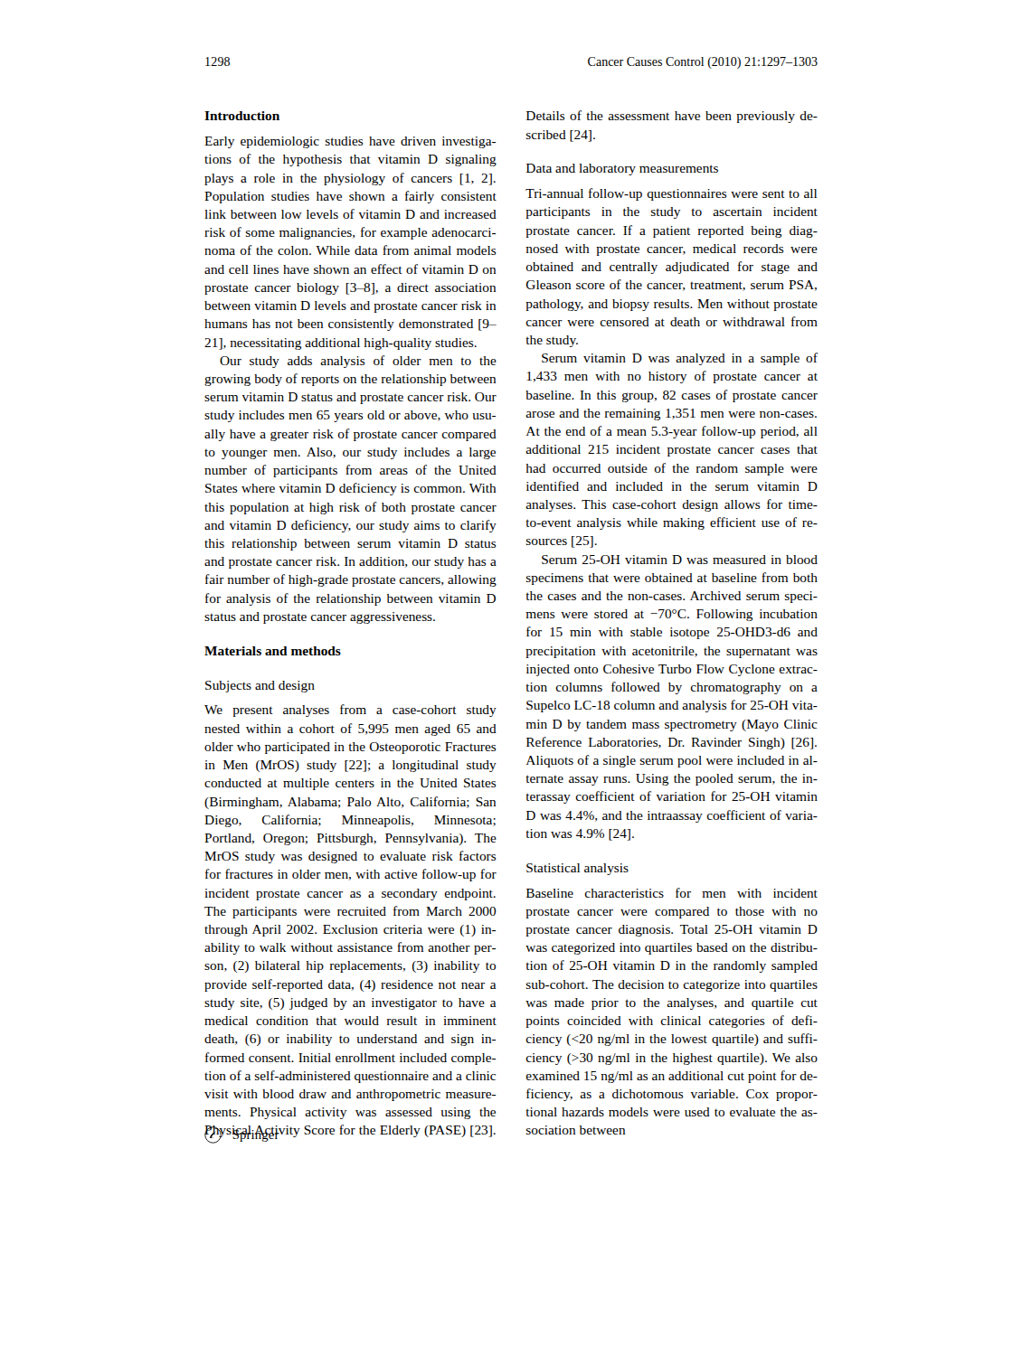1298 Cancer Causes Control (2010) 21:1297–1303
Introduction
Early epidemiologic studies have driven investigations of the hypothesis that vitamin D signaling plays a role in the physiology of cancers [1, 2]. Population studies have shown a fairly consistent link between low levels of vitamin D and increased risk of some malignancies, for example adenocarcinoma of the colon. While data from animal models and cell lines have shown an effect of vitamin D on prostate cancer biology [3–8], a direct association between vitamin D levels and prostate cancer risk in humans has not been consistently demonstrated [9–21], necessitating additional high-quality studies.
Our study adds analysis of older men to the growing body of reports on the relationship between serum vitamin D status and prostate cancer risk. Our study includes men 65 years old or above, who usually have a greater risk of prostate cancer compared to younger men. Also, our study includes a large number of participants from areas of the United States where vitamin D deficiency is common. With this population at high risk of both prostate cancer and vitamin D deficiency, our study aims to clarify this relationship between serum vitamin D status and prostate cancer risk. In addition, our study has a fair number of high-grade prostate cancers, allowing for analysis of the relationship between vitamin D status and prostate cancer aggressiveness.
Materials and methods
Subjects and design
We present analyses from a case-cohort study nested within a cohort of 5,995 men aged 65 and older who participated in the Osteoporotic Fractures in Men (MrOS) study [22]; a longitudinal study conducted at multiple centers in the United States (Birmingham, Alabama; Palo Alto, California; San Diego, California; Minneapolis, Minnesota; Portland, Oregon; Pittsburgh, Pennsylvania). The MrOS study was designed to evaluate risk factors for fractures in older men, with active follow-up for incident prostate cancer as a secondary endpoint. The participants were recruited from March 2000 through April 2002. Exclusion criteria were (1) inability to walk without assistance from another person, (2) bilateral hip replacements, (3) inability to provide self-reported data, (4) residence not near a study site, (5) judged by an investigator to have a medical condition that would result in imminent death, (6) or inability to understand and sign informed consent. Initial enrollment included completion of a self-administered questionnaire and a clinic visit with blood draw and anthropometric measurements. Physical activity was assessed using the Physical Activity Score for the Elderly (PASE) [23]. Details of the assessment have been previously described [24].
Data and laboratory measurements
Tri-annual follow-up questionnaires were sent to all participants in the study to ascertain incident prostate cancer. If a patient reported being diagnosed with prostate cancer, medical records were obtained and centrally adjudicated for stage and Gleason score of the cancer, treatment, serum PSA, pathology, and biopsy results. Men without prostate cancer were censored at death or withdrawal from the study.
Serum vitamin D was analyzed in a sample of 1,433 men with no history of prostate cancer at baseline. In this group, 82 cases of prostate cancer arose and the remaining 1,351 men were non-cases. At the end of a mean 5.3-year follow-up period, all additional 215 incident prostate cancer cases that had occurred outside of the random sample were identified and included in the serum vitamin D analyses. This case-cohort design allows for time-to-event analysis while making efficient use of resources [25].
Serum 25-OH vitamin D was measured in blood specimens that were obtained at baseline from both the cases and the non-cases. Archived serum specimens were stored at −70°C. Following incubation for 15 min with stable isotope 25-OHD3-d6 and precipitation with acetonitrile, the supernatant was injected onto Cohesive Turbo Flow Cyclone extraction columns followed by chromatography on a Supelco LC-18 column and analysis for 25-OH vitamin D by tandem mass spectrometry (Mayo Clinic Reference Laboratories, Dr. Ravinder Singh) [26]. Aliquots of a single serum pool were included in alternate assay runs. Using the pooled serum, the interassay coefficient of variation for 25-OH vitamin D was 4.4%, and the intraassay coefficient of variation was 4.9% [24].
Statistical analysis
Baseline characteristics for men with incident prostate cancer were compared to those with no prostate cancer diagnosis. Total 25-OH vitamin D was categorized into quartiles based on the distribution of 25-OH vitamin D in the randomly sampled sub-cohort. The decision to categorize into quartiles was made prior to the analyses, and quartile cut points coincided with clinical categories of deficiency (<20 ng/ml in the lowest quartile) and sufficiency (>30 ng/ml in the highest quartile). We also examined 15 ng/ml as an additional cut point for deficiency, as a dichotomous variable. Cox proportional hazards models were used to evaluate the association between
Springer